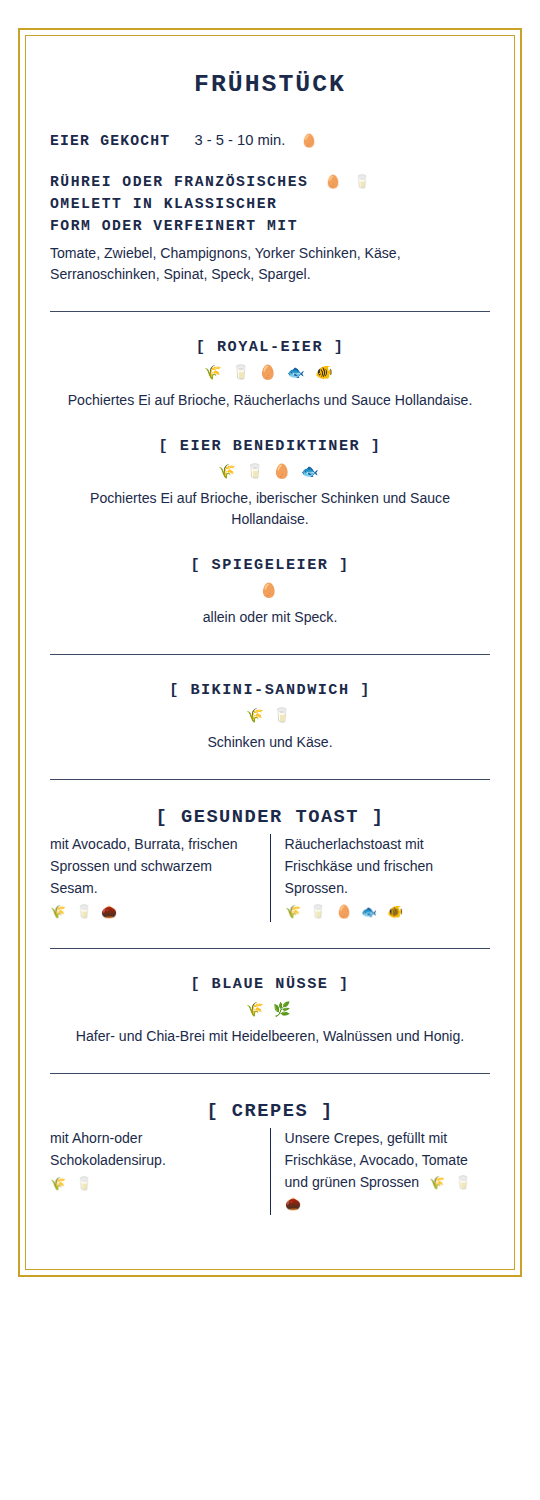FRÜHSTÜCK
EIER GEKOCHT 3 - 5 - 10 min. 🥚
RÜHREI ODER FRANZÖSISCHES 🥚 🥛
OMELETT IN KLASSISCHER
FORM ODER VERFEINERT MIT
Tomate, Zwiebel, Champignons, Yorker Schinken, Käse, Serranoschinken, Spinat, Speck, Spargel.
[ ROYAL-EIER ]
🌾 🥛 🥚 🐟 🐠
Pochiertes Ei auf Brioche, Räucherlachs und Sauce Hollandaise.
[ EIER BENEDIKTINER ]
🌾 🥛 🥚 🐟
Pochiertes Ei auf Brioche, iberischer Schinken und Sauce Hollandaise.
[ SPIEGELEIER ]
🥚
allein oder mit Speck.
[ BIKINI-SANDWICH ]
🌾 🥛
Schinken und Käse.
[ GESUNDER TOAST ]
mit Avocado, Burrata, frischen Sprossen und schwarzem Sesam.
🌾 🥛 🌰
Räucherlachstoast mit Frischkäse und frischen Sprossen.
🌾 🥛 🥚 🐟 🐠
[ BLAUE NÜSSE ]
🌾 🌿
Hafer- und Chia-Brei mit Heidelbeeren, Walnüssen und Honig.
[ CREPES ]
mit Ahorn-oder Schokoladensirup.
🌾 🥛
Unsere Crepes, gefüllt mit Frischkäse, Avocado, Tomate und grünen Sprossen 🌾 🥛 🌰